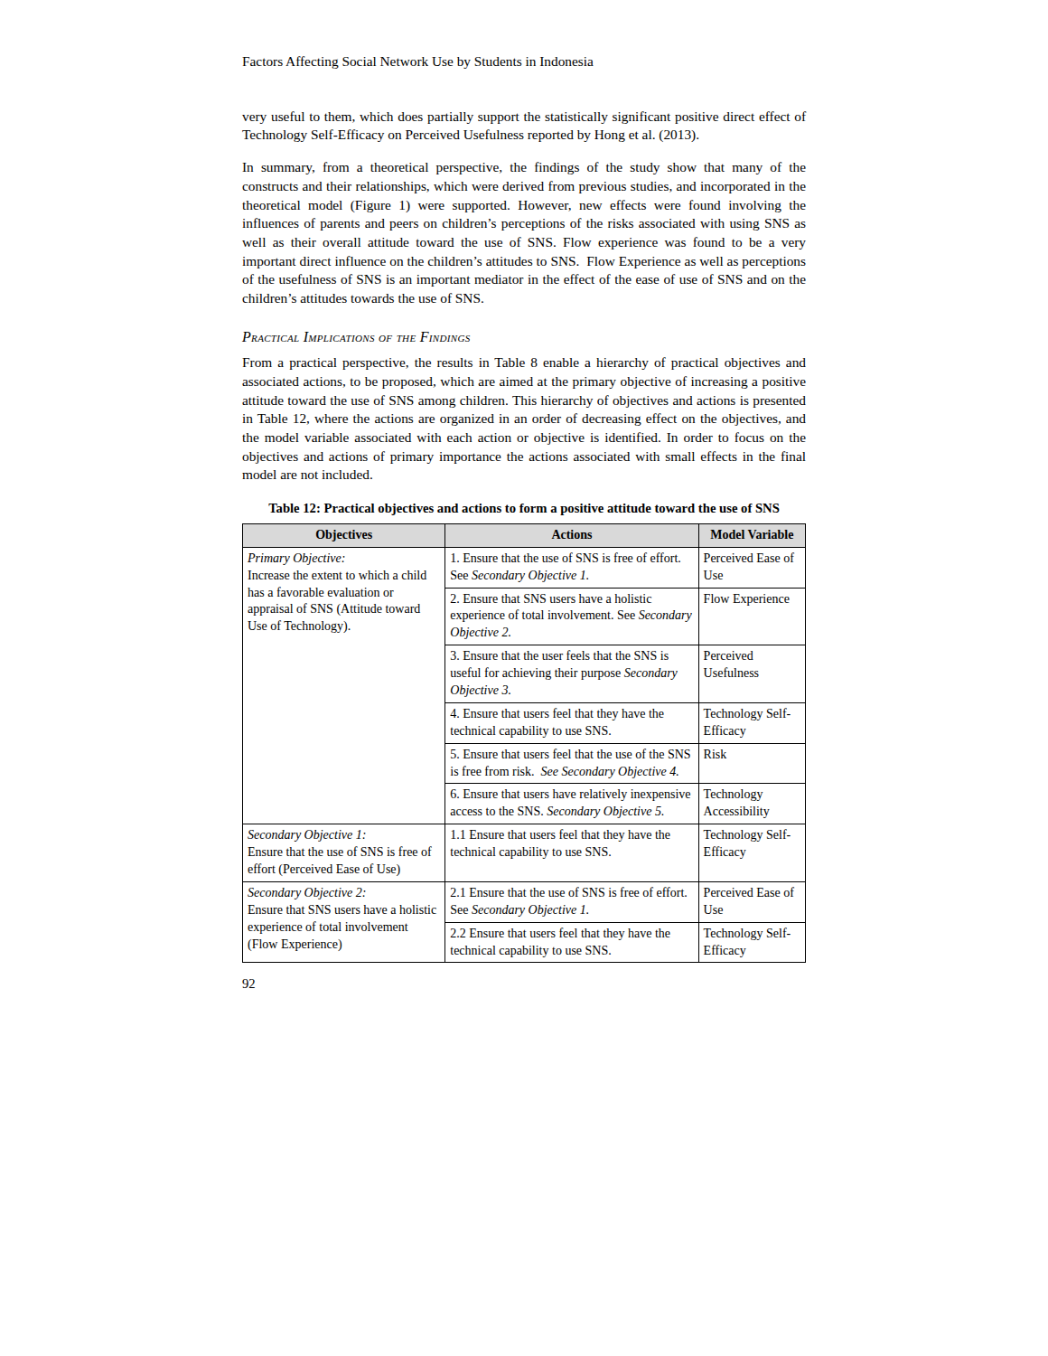Factors Affecting Social Network Use by Students in Indonesia
very useful to them, which does partially support the statistically significant positive direct effect of Technology Self-Efficacy on Perceived Usefulness reported by Hong et al. (2013).
In summary, from a theoretical perspective, the findings of the study show that many of the constructs and their relationships, which were derived from previous studies, and incorporated in the theoretical model (Figure 1) were supported. However, new effects were found involving the influences of parents and peers on children’s perceptions of the risks associated with using SNS as well as their overall attitude toward the use of SNS. Flow experience was found to be a very important direct influence on the children’s attitudes to SNS. Flow Experience as well as perceptions of the usefulness of SNS is an important mediator in the effect of the ease of use of SNS and on the children’s attitudes towards the use of SNS.
Practical Implications of the Findings
From a practical perspective, the results in Table 8 enable a hierarchy of practical objectives and associated actions, to be proposed, which are aimed at the primary objective of increasing a positive attitude toward the use of SNS among children. This hierarchy of objectives and actions is presented in Table 12, where the actions are organized in an order of decreasing effect on the objectives, and the model variable associated with each action or objective is identified. In order to focus on the objectives and actions of primary importance the actions associated with small effects in the final model are not included.
Table 12: Practical objectives and actions to form a positive attitude toward the use of SNS
| Objectives | Actions | Model Variable |
| --- | --- | --- |
| Primary Objective: Increase the extent to which a child has a favorable evaluation or appraisal of SNS (Attitude toward Use of Technology). | 1. Ensure that the use of SNS is free of effort. See Secondary Objective 1. | Perceived Ease of Use |
| 2. Ensure that SNS users have a holistic experience of total involvement. See Secondary Objective 2. | Flow Experience |
| 3. Ensure that the user feels that the SNS is useful for achieving their purpose Secondary Objective 3. | Perceived Usefulness |
| 4. Ensure that users feel that they have the technical capability to use SNS. | Technology Self-Efficacy |
| 5. Ensure that users feel that the use of the SNS is free from risk. See Secondary Objective 4. | Risk |
| 6. Ensure that users have relatively inexpensive access to the SNS. Secondary Objective 5. | Technology Accessibility |
| Secondary Objective 1: Ensure that the use of SNS is free of effort (Perceived Ease of Use) | 1.1 Ensure that users feel that they have the technical capability to use SNS. | Technology Self-Efficacy |
| Secondary Objective 2: Ensure that SNS users have a holistic experience of total involvement (Flow Experience) | 2.1 Ensure that the use of SNS is free of effort. See Secondary Objective 1. | Perceived Ease of Use |
| 2.2 Ensure that users feel that they have the technical capability to use SNS. | Technology Self-Efficacy |
92